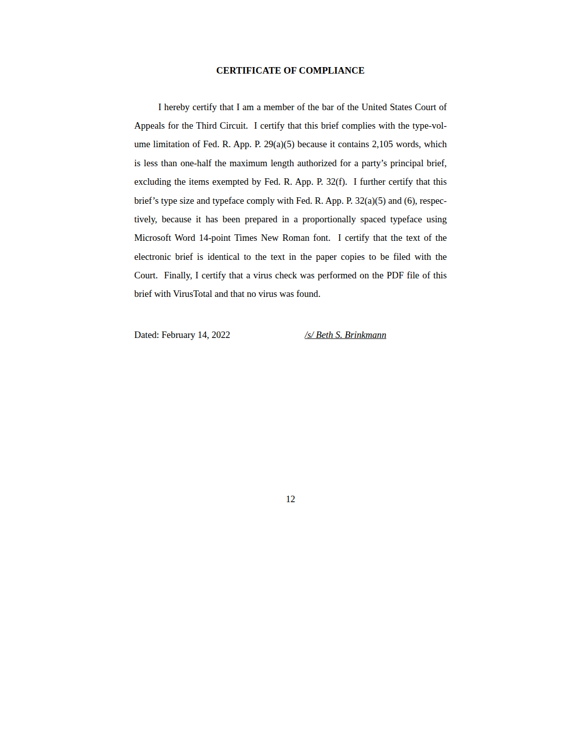Certificate of Compliance
I hereby certify that I am a member of the bar of the United States Court of Appeals for the Third Circuit. I certify that this brief complies with the type-volume limitation of Fed. R. App. P. 29(a)(5) because it contains 2,105 words, which is less than one-half the maximum length authorized for a party’s principal brief, excluding the items exempted by Fed. R. App. P. 32(f). I further certify that this brief’s type size and typeface comply with Fed. R. App. P. 32(a)(5) and (6), respectively, because it has been prepared in a proportionally spaced typeface using Microsoft Word 14-point Times New Roman font. I certify that the text of the electronic brief is identical to the text in the paper copies to be filed with the Court. Finally, I certify that a virus check was performed on the PDF file of this brief with VirusTotal and that no virus was found.
Dated: February 14, 2022 /s/ Beth S. Brinkmann
12